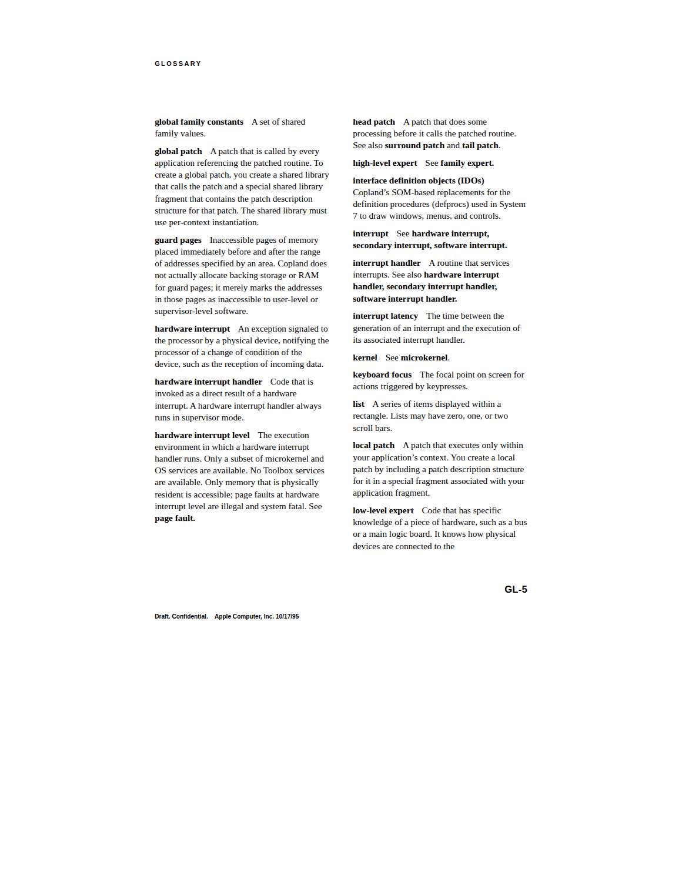Glossary
global family constants A set of shared family values.
global patch A patch that is called by every application referencing the patched routine. To create a global patch, you create a shared library that calls the patch and a special shared library fragment that contains the patch description structure for that patch. The shared library must use per-context instantiation.
guard pages Inaccessible pages of memory placed immediately before and after the range of addresses specified by an area. Copland does not actually allocate backing storage or RAM for guard pages; it merely marks the addresses in those pages as inaccessible to user-level or supervisor-level software.
hardware interrupt An exception signaled to the processor by a physical device, notifying the processor of a change of condition of the device, such as the reception of incoming data.
hardware interrupt handler Code that is invoked as a direct result of a hardware interrupt. A hardware interrupt handler always runs in supervisor mode.
hardware interrupt level The execution environment in which a hardware interrupt handler runs. Only a subset of microkernel and OS services are available. No Toolbox services are available. Only memory that is physically resident is accessible; page faults at hardware interrupt level are illegal and system fatal. See page fault.
head patch A patch that does some processing before it calls the patched routine. See also surround patch and tail patch.
high-level expert See family expert.
interface definition objects (IDOs)
Copland’s SOM-based replacements for the definition procedures (defprocs) used in System 7 to draw windows, menus, and controls.
interrupt See hardware interrupt, secondary interrupt, software interrupt.
interrupt handler A routine that services interrupts. See also hardware interrupt handler, secondary interrupt handler, software interrupt handler.
interrupt latency The time between the generation of an interrupt and the execution of its associated interrupt handler.
kernel See microkernel.
keyboard focus The focal point on screen for actions triggered by keypresses.
list A series of items displayed within a rectangle. Lists may have zero, one, or two scroll bars.
local patch A patch that executes only within your application’s context. You create a local patch by including a patch description structure for it in a special fragment associated with your application fragment.
low-level expert Code that has specific knowledge of a piece of hardware, such as a bus or a main logic board. It knows how physical devices are connected to the
GL-5
Draft. Confidential. Apple Computer, Inc. 10/17/95